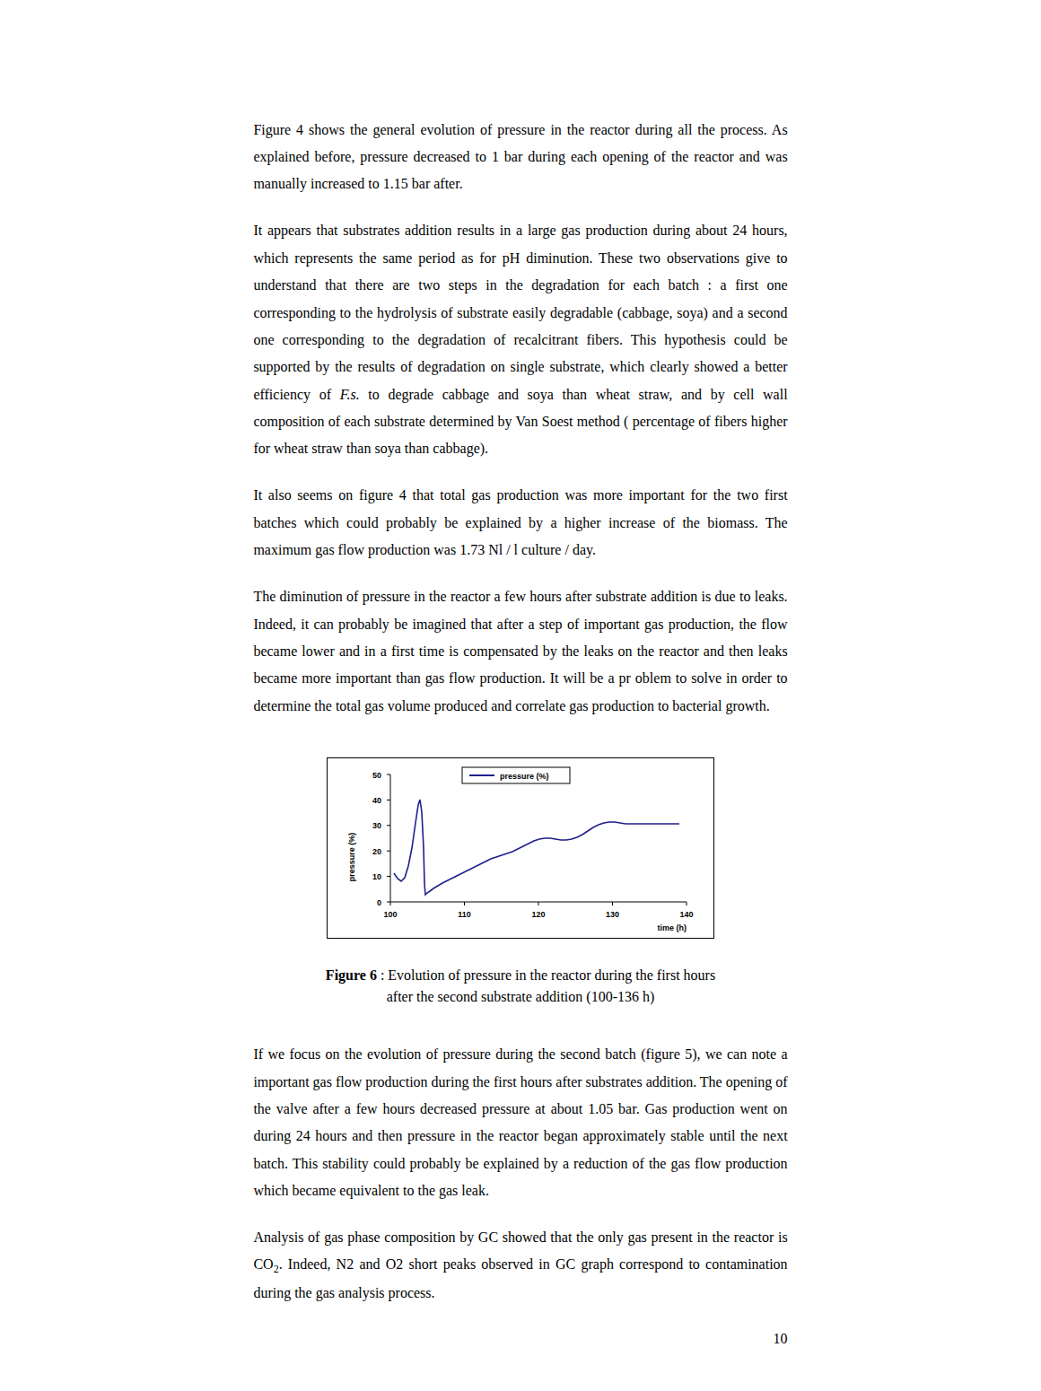Figure 4 shows the general evolution of pressure in the reactor during all the process. As explained before, pressure decreased to 1 bar during each opening of the reactor and was manually increased to 1.15 bar after.
It appears that substrates addition results in a large gas production during about 24 hours, which represents the same period as for pH diminution. These two observations give to understand that there are two steps in the degradation for each batch : a first one corresponding to the hydrolysis of substrate easily degradable (cabbage, soya) and a second one corresponding to the degradation of recalcitrant fibers. This hypothesis could be supported by the results of degradation on single substrate, which clearly showed a better efficiency of F.s. to degrade cabbage and soya than wheat straw, and by cell wall composition of each substrate determined by Van Soest method ( percentage of fibers higher for wheat straw than soya than cabbage).
It also seems on figure 4 that total gas production was more important for the two first batches which could probably be explained by a higher increase of the biomass. The maximum gas flow production was 1.73 Nl / l culture / day.
The diminution of pressure in the reactor a few hours after substrate addition is due to leaks. Indeed, it can probably be imagined that after a step of important gas production, the flow became lower and in a first time is compensated by the leaks on the reactor and then leaks became more important than gas flow production. It will be a pr oblem to solve in order to determine the total gas volume produced and correlate gas production to bacterial growth.
50 40 30 20 10 0 100 110 120 130 140 pressure (%) time (h) pressure (%)
Figure 6 : Evolution of pressure in the reactor during the first hours
after the second substrate addition (100-136 h)
If we focus on the evolution of pressure during the second batch (figure 5), we can note a important gas flow production during the first hours after substrates addition. The opening of the valve after a few hours decreased pressure at about 1.05 bar. Gas production went on during 24 hours and then pressure in the reactor began approximately stable until the next batch. This stability could probably be explained by a reduction of the gas flow production which became equivalent to the gas leak.
Analysis of gas phase composition by GC showed that the only gas present in the reactor is CO2. Indeed, N2 and O2 short peaks observed in GC graph correspond to contamination during the gas analysis process.
10